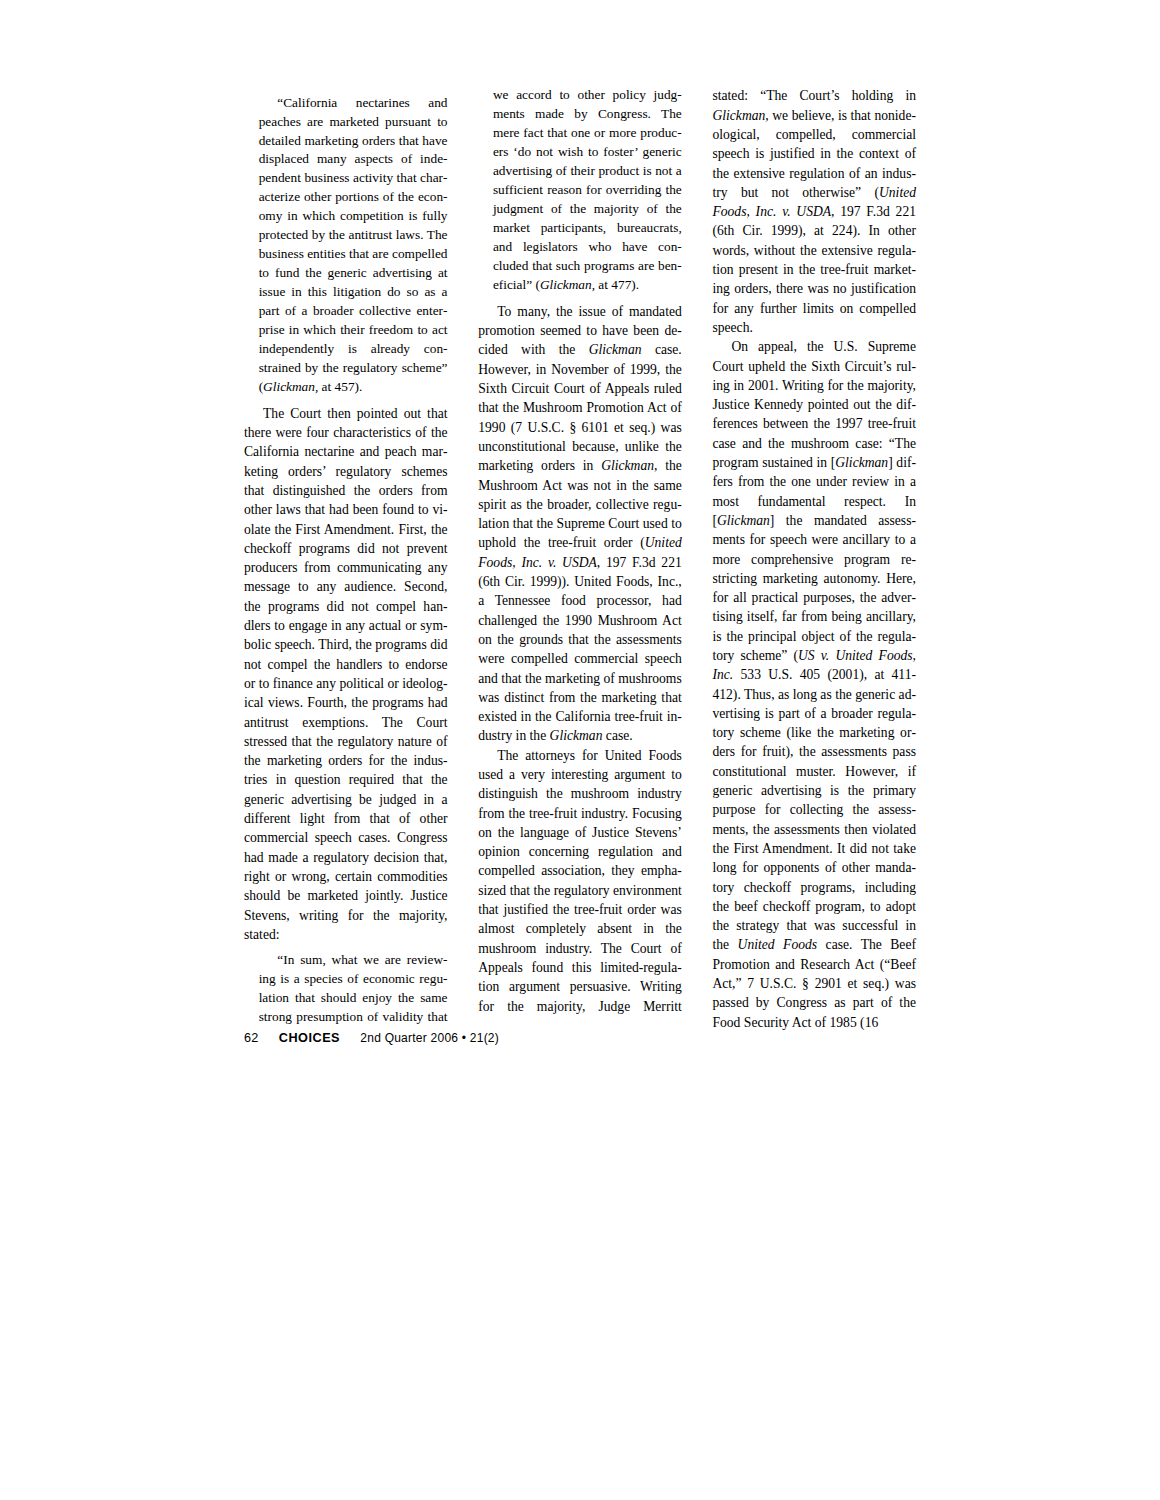“California nectarines and peaches are marketed pursuant to detailed marketing orders that have displaced many aspects of independent business activity that characterize other portions of the economy in which competition is fully protected by the antitrust laws. The business entities that are compelled to fund the generic advertising at issue in this litigation do so as a part of a broader collective enterprise in which their freedom to act independently is already constrained by the regulatory scheme” (Glickman, at 457).
The Court then pointed out that there were four characteristics of the California nectarine and peach marketing orders’ regulatory schemes that distinguished the orders from other laws that had been found to violate the First Amendment. First, the checkoff programs did not prevent producers from communicating any message to any audience. Second, the programs did not compel handlers to engage in any actual or symbolic speech. Third, the programs did not compel the handlers to endorse or to finance any political or ideological views. Fourth, the programs had antitrust exemptions. The Court stressed that the regulatory nature of the marketing orders for the industries in question required that the generic advertising be judged in a different light from that of other commercial speech cases. Congress had made a regulatory decision that, right or wrong, certain commodities should be marketed jointly. Justice Stevens, writing for the majority, stated:
“In sum, what we are reviewing is a species of economic regulation that should enjoy the same strong presumption of validity that we accord to other policy judgments made by Congress. The mere fact that one or more producers ‘do not wish to foster’ generic advertising of their product is not a sufficient reason for overriding the judgment of the majority of the market participants, bureaucrats, and legislators who have concluded that such programs are beneficial” (Glickman, at 477).
To many, the issue of mandated promotion seemed to have been decided with the Glickman case. However, in November of 1999, the Sixth Circuit Court of Appeals ruled that the Mushroom Promotion Act of 1990 (7 U.S.C. § 6101 et seq.) was unconstitutional because, unlike the marketing orders in Glickman, the Mushroom Act was not in the same spirit as the broader, collective regulation that the Supreme Court used to uphold the tree-fruit order (United Foods, Inc. v. USDA, 197 F.3d 221 (6th Cir. 1999)). United Foods, Inc., a Tennessee food processor, had challenged the 1990 Mushroom Act on the grounds that the assessments were compelled commercial speech and that the marketing of mushrooms was distinct from the marketing that existed in the California tree-fruit industry in the Glickman case.
The attorneys for United Foods used a very interesting argument to distinguish the mushroom industry from the tree-fruit industry. Focusing on the language of Justice Stevens’ opinion concerning regulation and compelled association, they emphasized that the regulatory environment that justified the tree-fruit order was almost completely absent in the mushroom industry. The Court of Appeals found this limited-regulation argument persuasive. Writing for the majority, Judge Merritt stated: “The Court’s holding in Glickman, we believe, is that nonideological, compelled, commercial speech is justified in the context of the extensive regulation of an industry but not otherwise” (United Foods, Inc. v. USDA, 197 F.3d 221 (6th Cir. 1999), at 224). In other words, without the extensive regulation present in the tree-fruit marketing orders, there was no justification for any further limits on compelled speech.
On appeal, the U.S. Supreme Court upheld the Sixth Circuit’s ruling in 2001. Writing for the majority, Justice Kennedy pointed out the differences between the 1997 tree-fruit case and the mushroom case: “The program sustained in [Glickman] differs from the one under review in a most fundamental respect. In [Glickman] the mandated assessments for speech were ancillary to a more comprehensive program restricting marketing autonomy. Here, for all practical purposes, the advertising itself, far from being ancillary, is the principal object of the regulatory scheme” (US v. United Foods, Inc. 533 U.S. 405 (2001), at 411-412). Thus, as long as the generic advertising is part of a broader regulatory scheme (like the marketing orders for fruit), the assessments pass constitutional muster. However, if generic advertising is the primary purpose for collecting the assessments, the assessments then violated the First Amendment. It did not take long for opponents of other mandatory checkoff programs, including the beef checkoff program, to adopt the strategy that was successful in the United Foods case. The Beef Promotion and Research Act (“Beef Act,” 7 U.S.C. § 2901 et seq.) was passed by Congress as part of the Food Security Act of 1985 (16
62 CHOICES 2nd Quarter 2006 • 21(2)